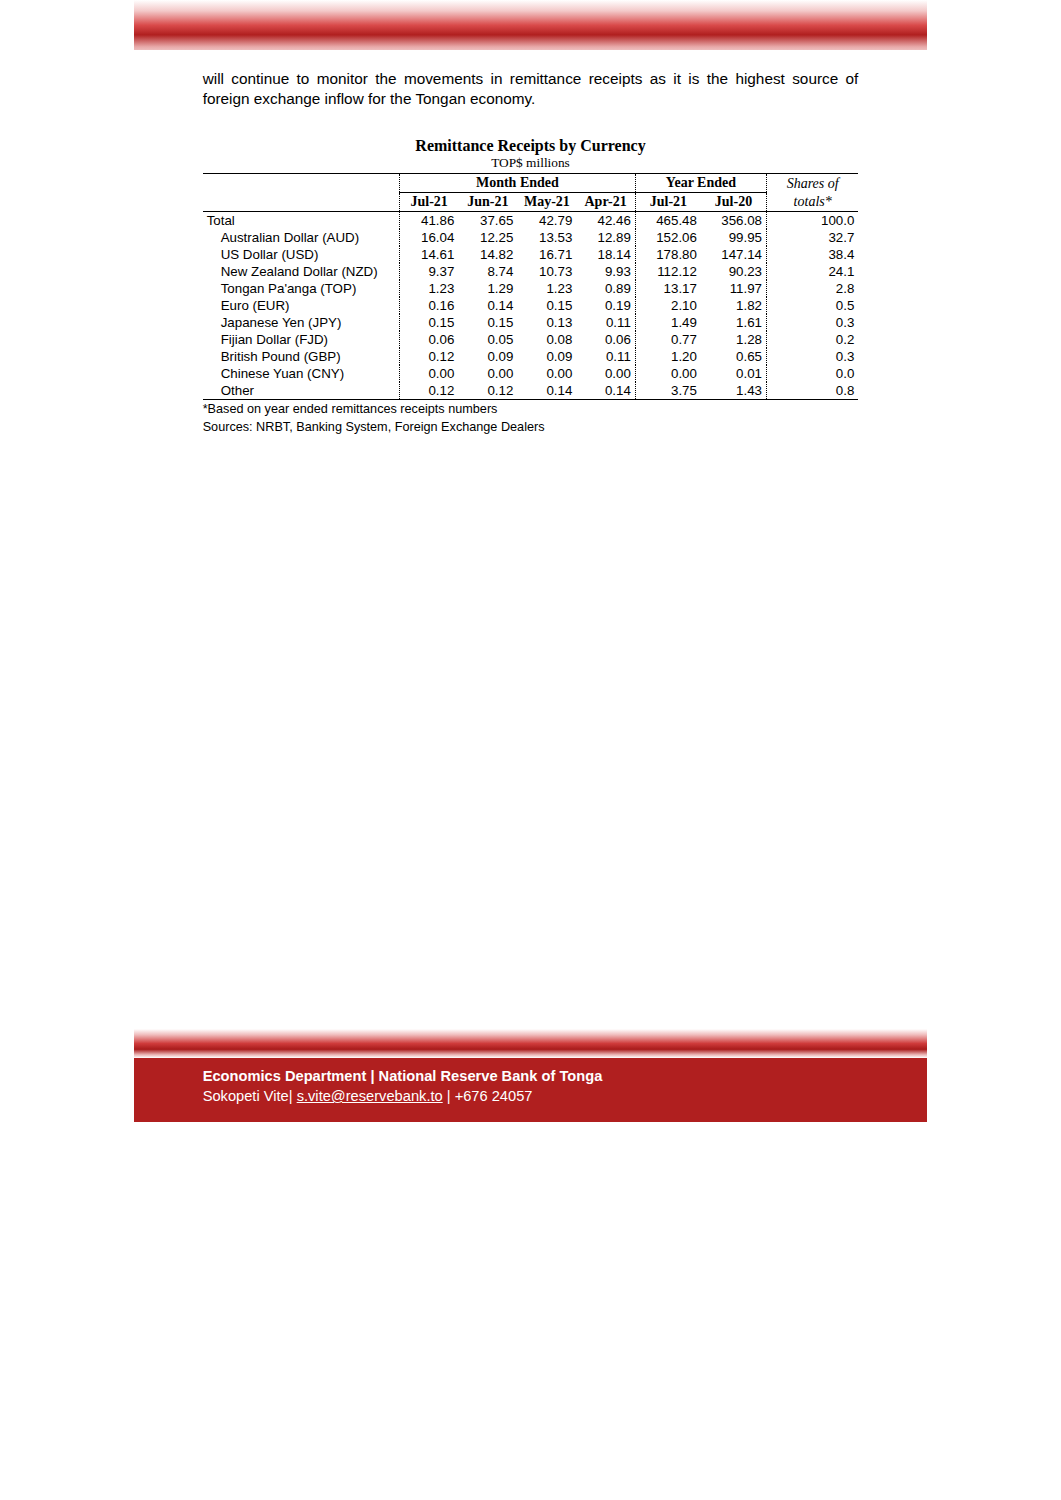will continue to monitor the movements in remittance receipts as it is the highest source of foreign exchange inflow for the Tongan economy.
Remittance Receipts by Currency
TOP$ millions
| | Month Ended | Year Ended | Shares of |
| --- | --- | --- | --- |
| | Jul-21 | Jun-21 | May-21 | Apr-21 | Jul-21 | Jul-20 | totals* |
| Total | 41.86 | 37.65 | 42.79 | 42.46 | 465.48 | 356.08 | 100.0 |
| Australian Dollar (AUD) | 16.04 | 12.25 | 13.53 | 12.89 | 152.06 | 99.95 | 32.7 |
| US Dollar (USD) | 14.61 | 14.82 | 16.71 | 18.14 | 178.80 | 147.14 | 38.4 |
| New Zealand Dollar (NZD) | 9.37 | 8.74 | 10.73 | 9.93 | 112.12 | 90.23 | 24.1 |
| Tongan Pa'anga (TOP) | 1.23 | 1.29 | 1.23 | 0.89 | 13.17 | 11.97 | 2.8 |
| Euro (EUR) | 0.16 | 0.14 | 0.15 | 0.19 | 2.10 | 1.82 | 0.5 |
| Japanese Yen (JPY) | 0.15 | 0.15 | 0.13 | 0.11 | 1.49 | 1.61 | 0.3 |
| Fijian Dollar (FJD) | 0.06 | 0.05 | 0.08 | 0.06 | 0.77 | 1.28 | 0.2 |
| British Pound (GBP) | 0.12 | 0.09 | 0.09 | 0.11 | 1.20 | 0.65 | 0.3 |
| Chinese Yuan (CNY) | 0.00 | 0.00 | 0.00 | 0.00 | 0.00 | 0.01 | 0.0 |
| Other | 0.12 | 0.12 | 0.14 | 0.14 | 3.75 | 1.43 | 0.8 |
*Based on year ended remittances receipts numbers
Sources: NRBT, Banking System, Foreign Exchange Dealers
Economics Department | National Reserve Bank of Tonga
Sokopeti Vite| s.vite@reservebank.to | +676 24057